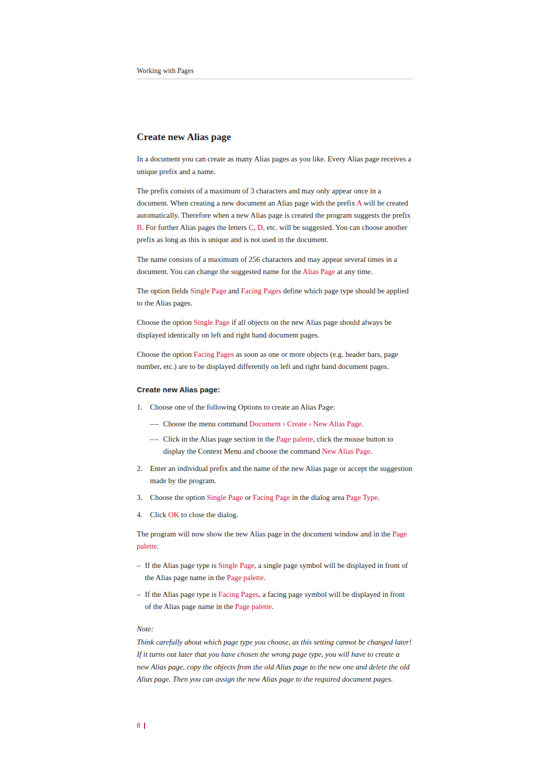Working with Pages
Create new Alias page
In a document you can create as many Alias pages as you like. Every Alias page receives a unique prefix and a name.
The prefix consists of a maximum of 3 characters and may only appear once in a document. When creating a new document an Alias page with the prefix A will be created automatically. Therefore when a new Alias page is created the program suggests the prefix B. For further Alias pages the letters C, D, etc. will be suggested. You can choose another prefix as long as this is unique and is not used in the document.
The name consists of a maximum of 256 characters and may appear several times in a document. You can change the suggested name for the Alias Page at any time.
The option fields Single Page and Facing Pages define which page type should be applied to the Alias pages.
Choose the option Single Page if all objects on the new Alias page should always be displayed identically on left and right hand document pages.
Choose the option Facing Pages as soon as one or more objects (e.g. header bars, page number, etc.) are to be displayed differently on left and right hand document pages.
Create new Alias page:
Choose one of the following Options to create an Alias Page:
Choose the menu command Document › Create › New Alias Page.
Click in the Alias page section in the Page palette, click the mouse button to display the Context Menu and choose the command New Alias Page.
Enter an individual prefix and the name of the new Alias page or accept the suggestion made by the program.
Choose the option Single Page or Facing Page in the dialog area Page Type.
Click OK to close the dialog.
The program will now show the new Alias page in the document window and in the Page palette.
If the Alias page type is Single Page, a single page symbol will be displayed in front of the Alias page name in the Page palette.
If the Alias page type is Facing Pages, a facing page symbol will be displayed in front of the Alias page name in the Page palette.
Note: Think carefully about which page type you choose, as this setting cannot be changed later! If it turns out later that you have chosen the wrong page type, you will have to create a new Alias page, copy the objects from the old Alias page to the new one and delete the old Alias page. Then you can assign the new Alias page to the required document pages.
8